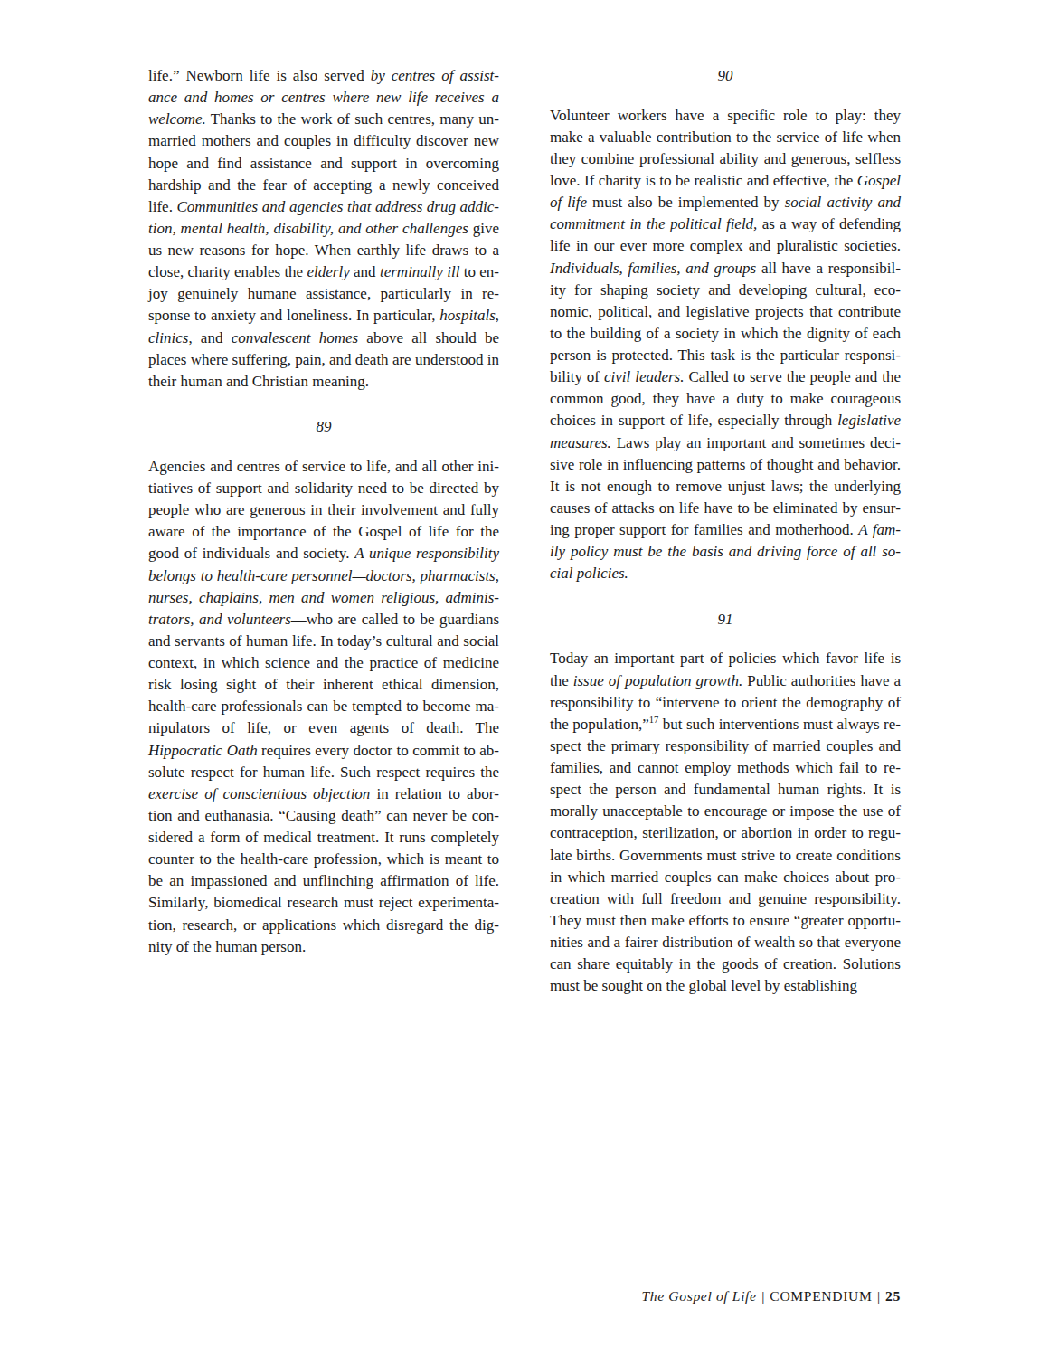life.” Newborn life is also served by centres of assistance and homes or centres where new life receives a welcome. Thanks to the work of such centres, many unmarried mothers and couples in difficulty discover new hope and find assistance and support in overcoming hardship and the fear of accepting a newly conceived life. Communities and agencies that address drug addiction, mental health, disability, and other challenges give us new reasons for hope. When earthly life draws to a close, charity enables the elderly and terminally ill to enjoy genuinely humane assistance, particularly in response to anxiety and loneliness. In particular, hospitals, clinics, and convalescent homes above all should be places where suffering, pain, and death are understood in their human and Christian meaning.
89
Agencies and centres of service to life, and all other initiatives of support and solidarity need to be directed by people who are generous in their involvement and fully aware of the importance of the Gospel of life for the good of individuals and society. A unique responsibility belongs to health-care personnel—doctors, pharmacists, nurses, chaplains, men and women religious, administrators, and volunteers—who are called to be guardians and servants of human life. In today’s cultural and social context, in which science and the practice of medicine risk losing sight of their inherent ethical dimension, health-care professionals can be tempted to become manipulators of life, or even agents of death. The Hippocratic Oath requires every doctor to commit to absolute respect for human life. Such respect requires the exercise of conscientious objection in relation to abortion and euthanasia. “Causing death” can never be considered a form of medical treatment. It runs completely counter to the health-care profession, which is meant to be an impassioned and unflinching affirmation of life. Similarly, biomedical research must reject experimentation, research, or applications which disregard the dignity of the human person.
90
Volunteer workers have a specific role to play: they make a valuable contribution to the service of life when they combine professional ability and generous, selfless love. If charity is to be realistic and effective, the Gospel of life must also be implemented by social activity and commitment in the political field, as a way of defending life in our ever more complex and pluralistic societies. Individuals, families, and groups all have a responsibility for shaping society and developing cultural, economic, political, and legislative projects that contribute to the building of a society in which the dignity of each person is protected. This task is the particular responsibility of civil leaders. Called to serve the people and the common good, they have a duty to make courageous choices in support of life, especially through legislative measures. Laws play an important and sometimes decisive role in influencing patterns of thought and behavior. It is not enough to remove unjust laws; the underlying causes of attacks on life have to be eliminated by ensuring proper support for families and motherhood. A family policy must be the basis and driving force of all social policies.
91
Today an important part of policies which favor life is the issue of population growth. Public authorities have a responsibility to “intervene to orient the demography of the population,”17 but such interventions must always respect the primary responsibility of married couples and families, and cannot employ methods which fail to respect the person and fundamental human rights. It is morally unacceptable to encourage or impose the use of contraception, sterilization, or abortion in order to regulate births. Governments must strive to create conditions in which married couples can make choices about procreation with full freedom and genuine responsibility. They must then make efforts to ensure “greater opportunities and a fairer distribution of wealth so that everyone can share equitably in the goods of creation. Solutions must be sought on the global level by establishing
The Gospel of Life|COMPENDIUM|25